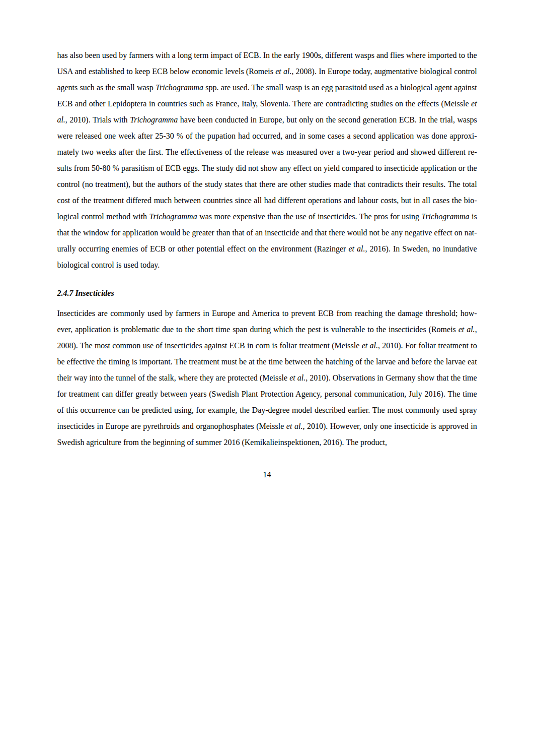has also been used by farmers with a long term impact of ECB. In the early 1900s, different wasps and flies where imported to the USA and established to keep ECB below economic levels (Romeis et al., 2008). In Europe today, augmentative biological control agents such as the small wasp Trichogramma spp. are used. The small wasp is an egg parasitoid used as a biological agent against ECB and other Lepidoptera in countries such as France, Italy, Slovenia. There are contradicting studies on the effects (Meissle et al., 2010). Trials with Trichogramma have been conducted in Europe, but only on the second generation ECB. In the trial, wasps were released one week after 25-30 % of the pupation had occurred, and in some cases a second application was done approximately two weeks after the first. The effectiveness of the release was measured over a two-year period and showed different results from 50-80 % parasitism of ECB eggs. The study did not show any effect on yield compared to insecticide application or the control (no treatment), but the authors of the study states that there are other studies made that contradicts their results. The total cost of the treatment differed much between countries since all had different operations and labour costs, but in all cases the biological control method with Trichogramma was more expensive than the use of insecticides. The pros for using Trichogramma is that the window for application would be greater than that of an insecticide and that there would not be any negative effect on naturally occurring enemies of ECB or other potential effect on the environment (Razinger et al., 2016). In Sweden, no inundative biological control is used today.
2.4.7 Insecticides
Insecticides are commonly used by farmers in Europe and America to prevent ECB from reaching the damage threshold; however, application is problematic due to the short time span during which the pest is vulnerable to the insecticides (Romeis et al., 2008). The most common use of insecticides against ECB in corn is foliar treatment (Meissle et al., 2010). For foliar treatment to be effective the timing is important. The treatment must be at the time between the hatching of the larvae and before the larvae eat their way into the tunnel of the stalk, where they are protected (Meissle et al., 2010). Observations in Germany show that the time for treatment can differ greatly between years (Swedish Plant Protection Agency, personal communication, July 2016). The time of this occurrence can be predicted using, for example, the Day-degree model described earlier. The most commonly used spray insecticides in Europe are pyrethroids and organophosphates (Meissle et al., 2010). However, only one insecticide is approved in Swedish agriculture from the beginning of summer 2016 (Kemikalieinspektionen, 2016). The product,
14